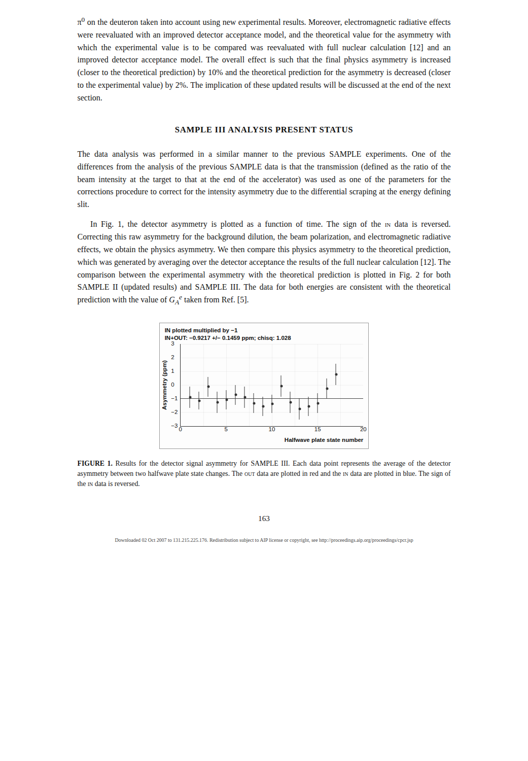π0 on the deuteron taken into account using new experimental results. Moreover, electromagnetic radiative effects were reevaluated with an improved detector acceptance model, and the theoretical value for the asymmetry with which the experimental value is to be compared was reevaluated with full nuclear calculation [12] and an improved detector acceptance model. The overall effect is such that the final physics asymmetry is increased (closer to the theoretical prediction) by 10% and the theoretical prediction for the asymmetry is decreased (closer to the experimental value) by 2%. The implication of these updated results will be discussed at the end of the next section.
SAMPLE III ANALYSIS PRESENT STATUS
The data analysis was performed in a similar manner to the previous SAMPLE experiments. One of the differences from the analysis of the previous SAMPLE data is that the transmission (defined as the ratio of the beam intensity at the target to that at the end of the accelerator) was used as one of the parameters for the corrections procedure to correct for the intensity asymmetry due to the differential scraping at the energy defining slit.
In Fig. 1, the detector asymmetry is plotted as a function of time. The sign of the in data is reversed. Correcting this raw asymmetry for the background dilution, the beam polarization, and electromagnetic radiative effects, we obtain the physics asymmetry. We then compare this physics asymmetry to the theoretical prediction, which was generated by averaging over the detector acceptance the results of the full nuclear calculation [12]. The comparison between the experimental asymmetry with the theoretical prediction is plotted in Fig. 2 for both SAMPLE II (updated results) and SAMPLE III. The data for both energies are consistent with the theoretical prediction with the value of GAe taken from Ref. [5].
IN plotted multiplied by −1
IN+OUT: −0.9217 +/− 0.1459 ppm; chisq: 1.028
Asymmetry (ppm) 3 2 1 0 −1 −2 −3
0 5 10 15 20
Halfwave plate state number
FIGURE 1. Results for the detector signal asymmetry for SAMPLE III. Each data point represents the average of the detector asymmetry between two halfwave plate state changes. The out data are plotted in red and the in data are plotted in blue. The sign of the in data is reversed.
163
Downloaded 02 Oct 2007 to 131.215.225.176. Redistribution subject to AIP license or copyright, see http://proceedings.aip.org/proceedings/cpcr.jsp